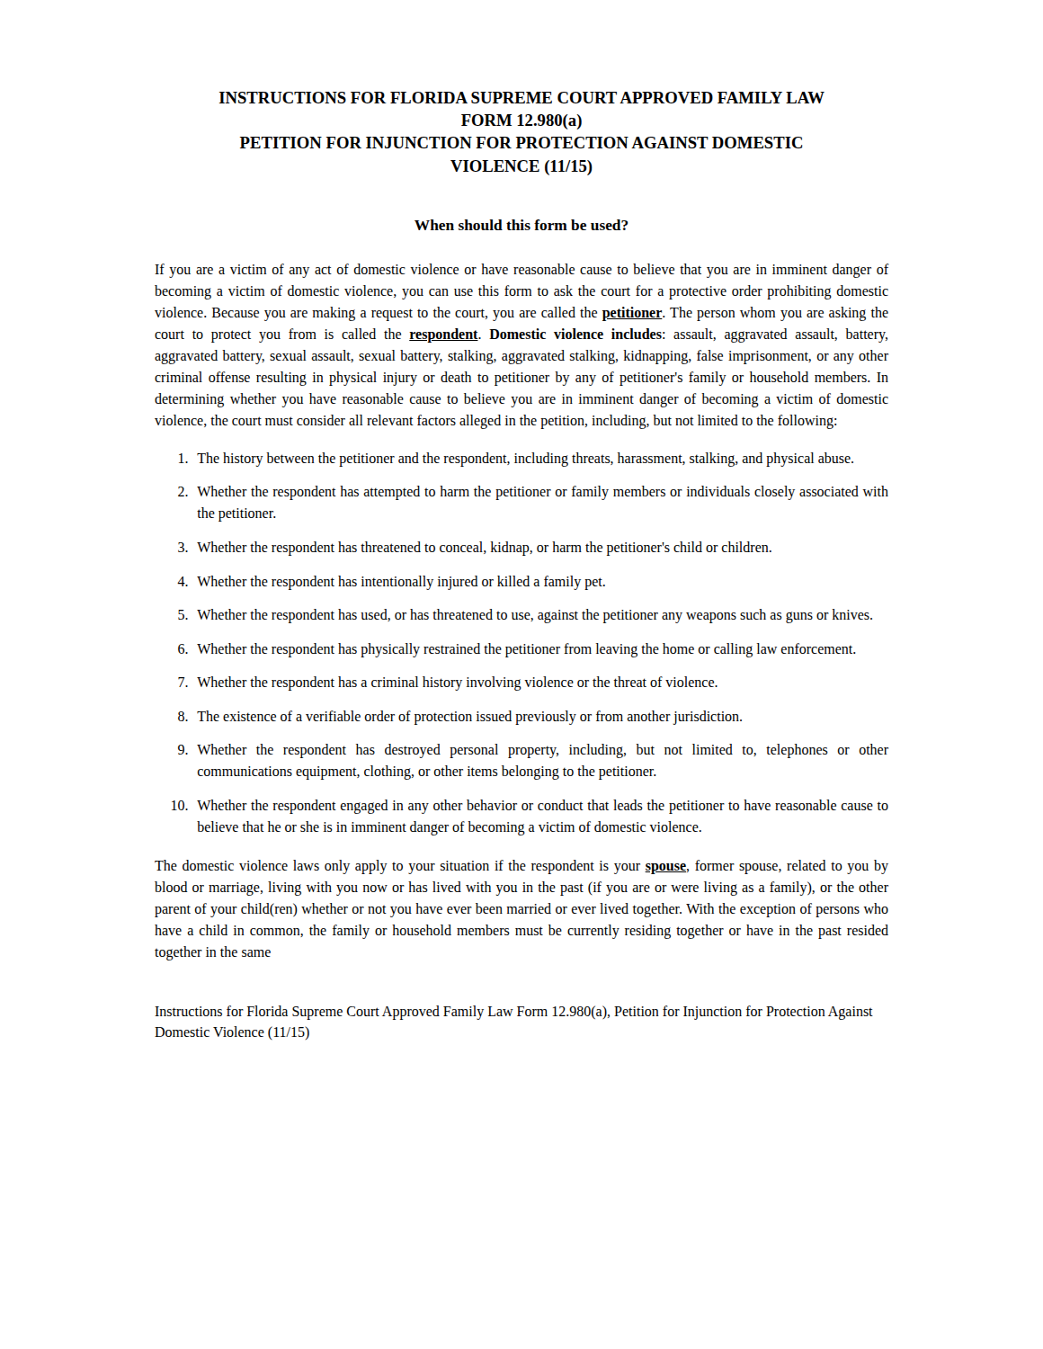INSTRUCTIONS FOR FLORIDA SUPREME COURT APPROVED FAMILY LAW
FORM 12.980(a)
PETITION FOR INJUNCTION FOR PROTECTION AGAINST DOMESTIC
VIOLENCE (11/15)
When should this form be used?
If you are a victim of any act of domestic violence or have reasonable cause to believe that you are in imminent danger of becoming a victim of domestic violence, you can use this form to ask the court for a protective order prohibiting domestic violence. Because you are making a request to the court, you are called the petitioner. The person whom you are asking the court to protect you from is called the respondent. Domestic violence includes: assault, aggravated assault, battery, aggravated battery, sexual assault, sexual battery, stalking, aggravated stalking, kidnapping, false imprisonment, or any other criminal offense resulting in physical injury or death to petitioner by any of petitioner's family or household members. In determining whether you have reasonable cause to believe you are in imminent danger of becoming a victim of domestic violence, the court must consider all relevant factors alleged in the petition, including, but not limited to the following:
The history between the petitioner and the respondent, including threats, harassment, stalking, and physical abuse.
Whether the respondent has attempted to harm the petitioner or family members or individuals closely associated with the petitioner.
Whether the respondent has threatened to conceal, kidnap, or harm the petitioner's child or children.
Whether the respondent has intentionally injured or killed a family pet.
Whether the respondent has used, or has threatened to use, against the petitioner any weapons such as guns or knives.
Whether the respondent has physically restrained the petitioner from leaving the home or calling law enforcement.
Whether the respondent has a criminal history involving violence or the threat of violence.
The existence of a verifiable order of protection issued previously or from another jurisdiction.
Whether the respondent has destroyed personal property, including, but not limited to, telephones or other communications equipment, clothing, or other items belonging to the petitioner.
Whether the respondent engaged in any other behavior or conduct that leads the petitioner to have reasonable cause to believe that he or she is in imminent danger of becoming a victim of domestic violence.
The domestic violence laws only apply to your situation if the respondent is your spouse, former spouse, related to you by blood or marriage, living with you now or has lived with you in the past (if you are or were living as a family), or the other parent of your child(ren) whether or not you have ever been married or ever lived together. With the exception of persons who have a child in common, the family or household members must be currently residing together or have in the past resided together in the same
Instructions for Florida Supreme Court Approved Family Law Form 12.980(a), Petition for Injunction for Protection Against Domestic Violence (11/15)